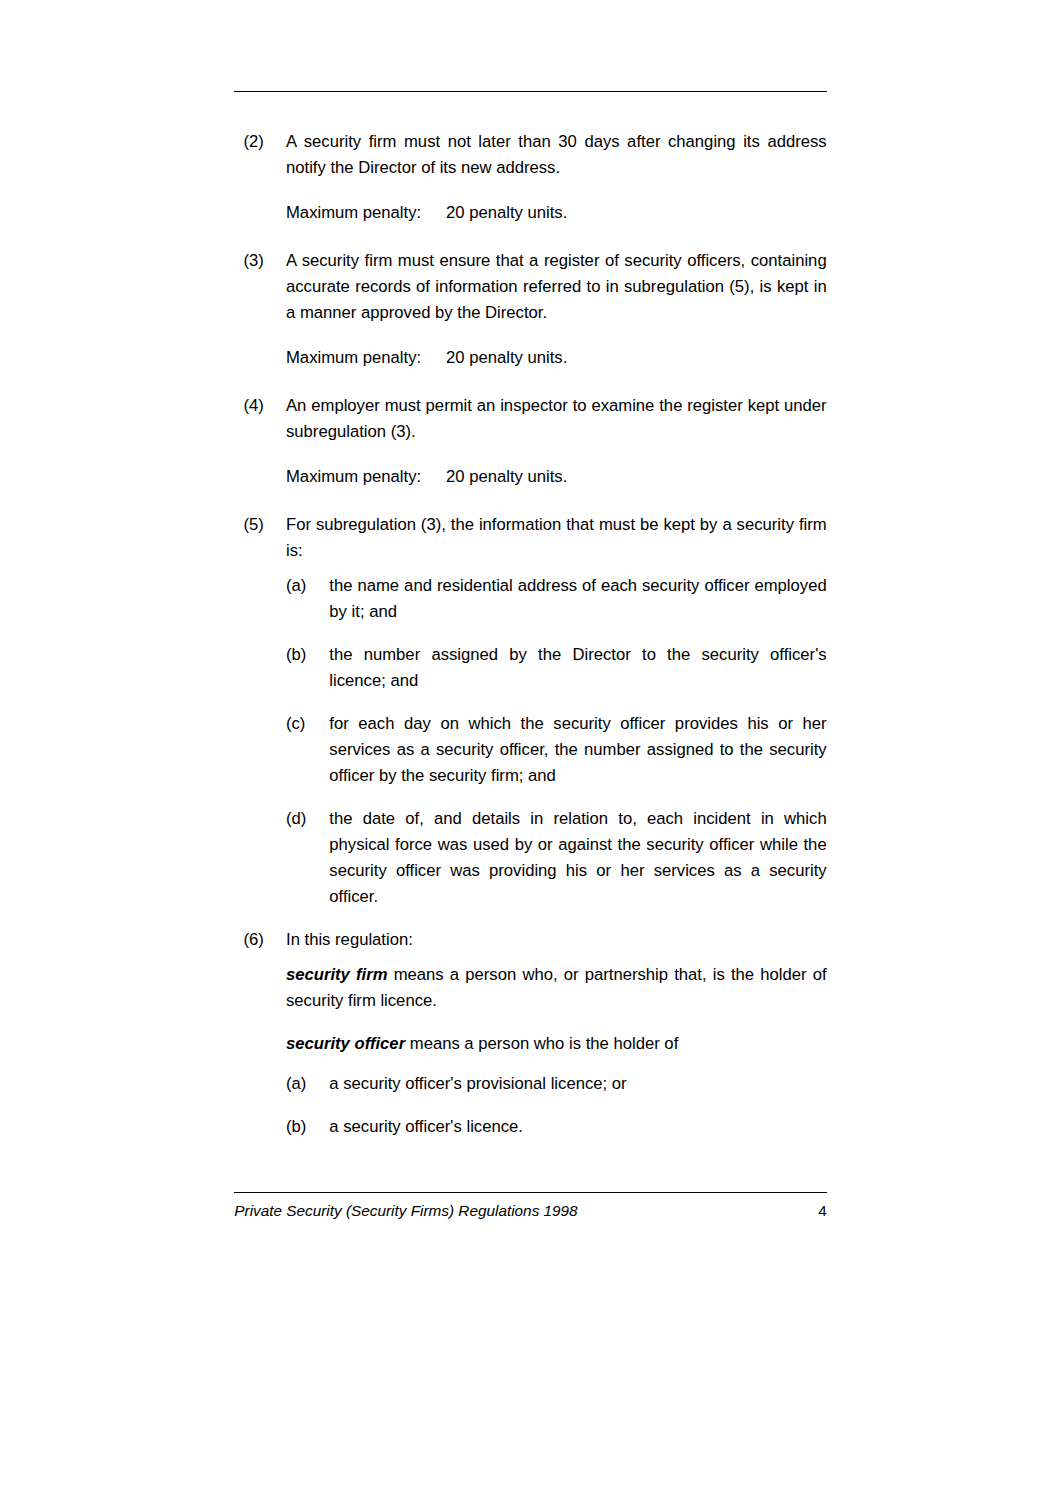(2) A security firm must not later than 30 days after changing its address notify the Director of its new address.
Maximum penalty: 20 penalty units.
(3) A security firm must ensure that a register of security officers, containing accurate records of information referred to in subregulation (5), is kept in a manner approved by the Director.
Maximum penalty: 20 penalty units.
(4) An employer must permit an inspector to examine the register kept under subregulation (3).
Maximum penalty: 20 penalty units.
(5) For subregulation (3), the information that must be kept by a security firm is:
(a) the name and residential address of each security officer employed by it; and
(b) the number assigned by the Director to the security officer's licence; and
(c) for each day on which the security officer provides his or her services as a security officer, the number assigned to the security officer by the security firm; and
(d) the date of, and details in relation to, each incident in which physical force was used by or against the security officer while the security officer was providing his or her services as a security officer.
(6) In this regulation:
security firm means a person who, or partnership that, is the holder of security firm licence.
security officer means a person who is the holder of
(a) a security officer's provisional licence; or
(b) a security officer's licence.
Private Security (Security Firms) Regulations 1998 4